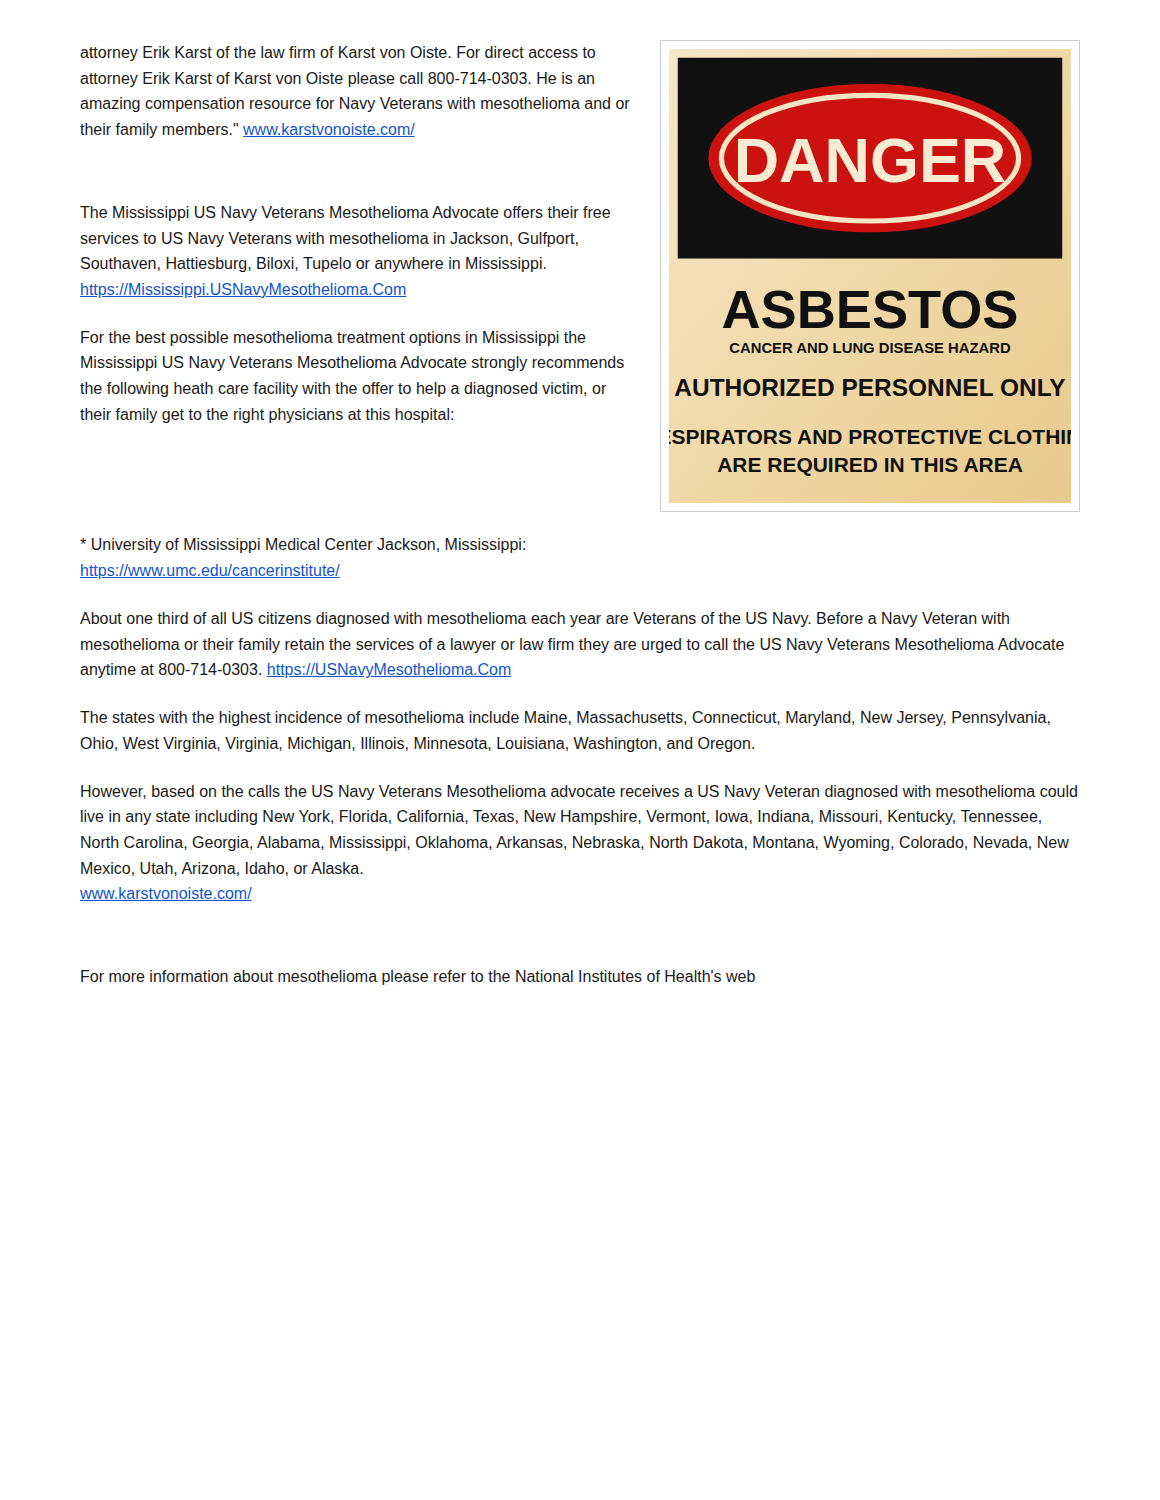attorney Erik Karst of the law firm of Karst von Oiste. For direct access to attorney Erik Karst of Karst von Oiste please call 800-714-0303. He is an amazing compensation resource for Navy Veterans with mesothelioma and or their family members." www.karstvonoiste.com/
The Mississippi US Navy Veterans Mesothelioma Advocate offers their free services to US Navy Veterans with mesothelioma in Jackson, Gulfport, Southaven, Hattiesburg, Biloxi, Tupelo or anywhere in Mississippi.
https://Mississippi.USNavyMesothelioma.Com
For the best possible mesothelioma treatment options in Mississippi the Mississippi US Navy Veterans Mesothelioma Advocate strongly recommends the following heath care facility with the offer to help a diagnosed victim, or their family get to the right physicians at this hospital:
* University of Mississippi Medical Center Jackson, Mississippi:
https://www.umc.edu/cancerinstitute/
About one third of all US citizens diagnosed with mesothelioma each year are Veterans of the US Navy. Before a Navy Veteran with mesothelioma or their family retain the services of a lawyer or law firm they are urged to call the US Navy Veterans Mesothelioma Advocate anytime at 800-714-0303. https://USNavyMesothelioma.Com
The states with the highest incidence of mesothelioma include Maine, Massachusetts, Connecticut, Maryland, New Jersey, Pennsylvania, Ohio, West Virginia, Virginia, Michigan, Illinois, Minnesota, Louisiana, Washington, and Oregon.
However, based on the calls the US Navy Veterans Mesothelioma advocate receives a US Navy Veteran diagnosed with mesothelioma could live in any state including New York, Florida, California, Texas, New Hampshire, Vermont, Iowa, Indiana, Missouri, Kentucky, Tennessee, North Carolina, Georgia, Alabama, Mississippi, Oklahoma, Arkansas, Nebraska, North Dakota, Montana, Wyoming, Colorado, Nevada, New Mexico, Utah, Arizona, Idaho, or Alaska.
www.karstvonoiste.com/
For more information about mesothelioma please refer to the National Institutes of Health's web